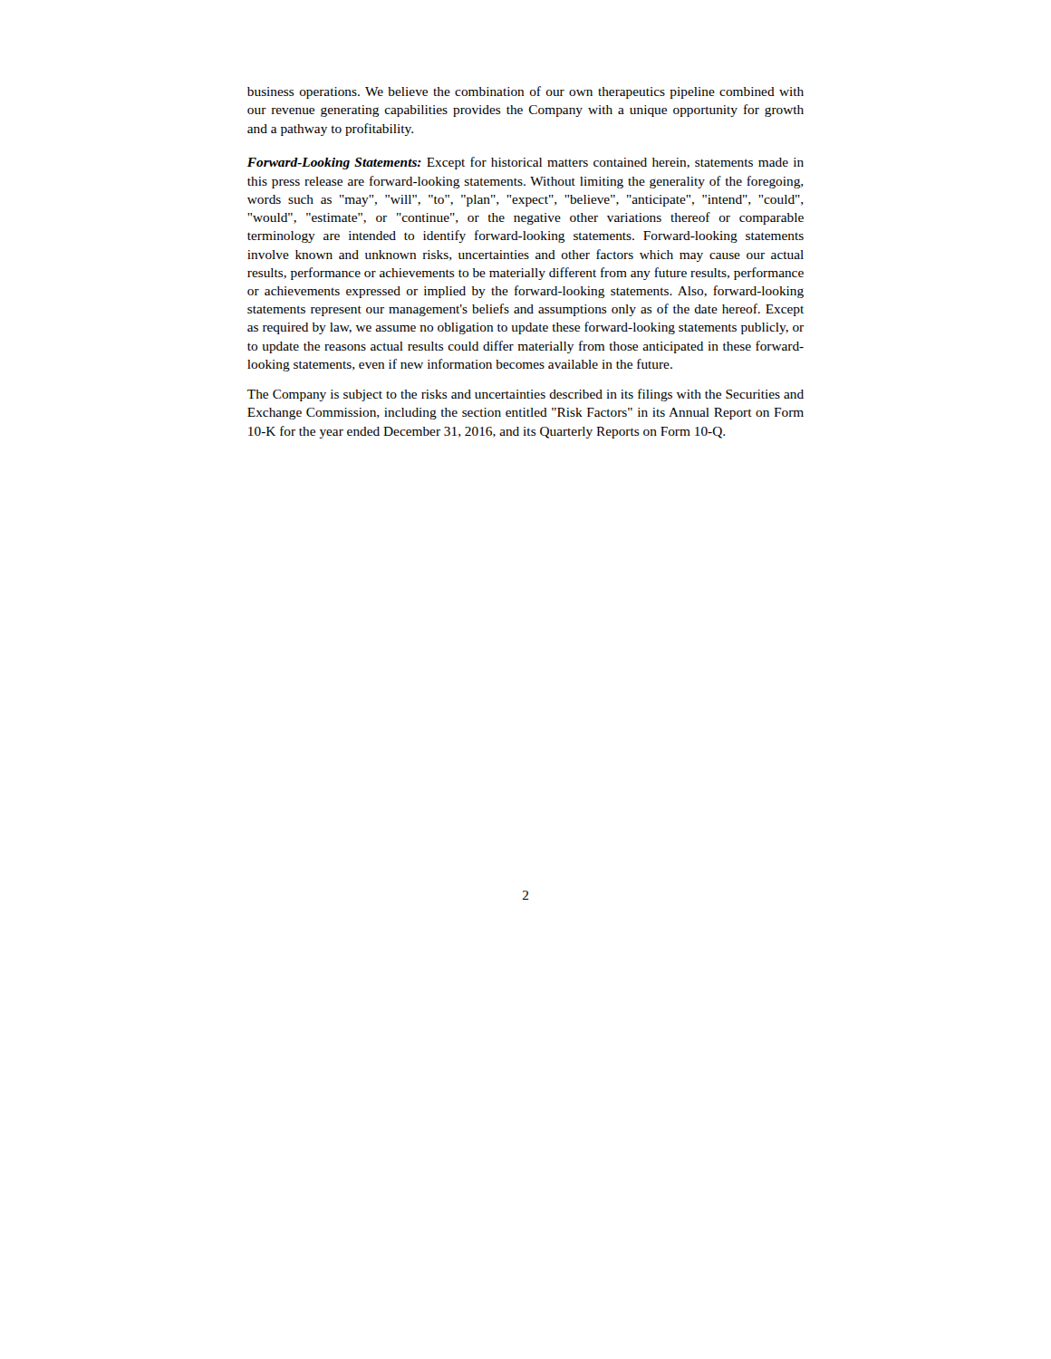business operations. We believe the combination of our own therapeutics pipeline combined with our revenue generating capabilities provides the Company with a unique opportunity for growth and a pathway to profitability.
Forward-Looking Statements: Except for historical matters contained herein, statements made in this press release are forward-looking statements. Without limiting the generality of the foregoing, words such as "may", "will", "to", "plan", "expect", "believe", "anticipate", "intend", "could", "would", "estimate", or "continue", or the negative other variations thereof or comparable terminology are intended to identify forward-looking statements. Forward-looking statements involve known and unknown risks, uncertainties and other factors which may cause our actual results, performance or achievements to be materially different from any future results, performance or achievements expressed or implied by the forward-looking statements. Also, forward-looking statements represent our management's beliefs and assumptions only as of the date hereof. Except as required by law, we assume no obligation to update these forward-looking statements publicly, or to update the reasons actual results could differ materially from those anticipated in these forward-looking statements, even if new information becomes available in the future.
The Company is subject to the risks and uncertainties described in its filings with the Securities and Exchange Commission, including the section entitled "Risk Factors" in its Annual Report on Form 10-K for the year ended December 31, 2016, and its Quarterly Reports on Form 10-Q.
2